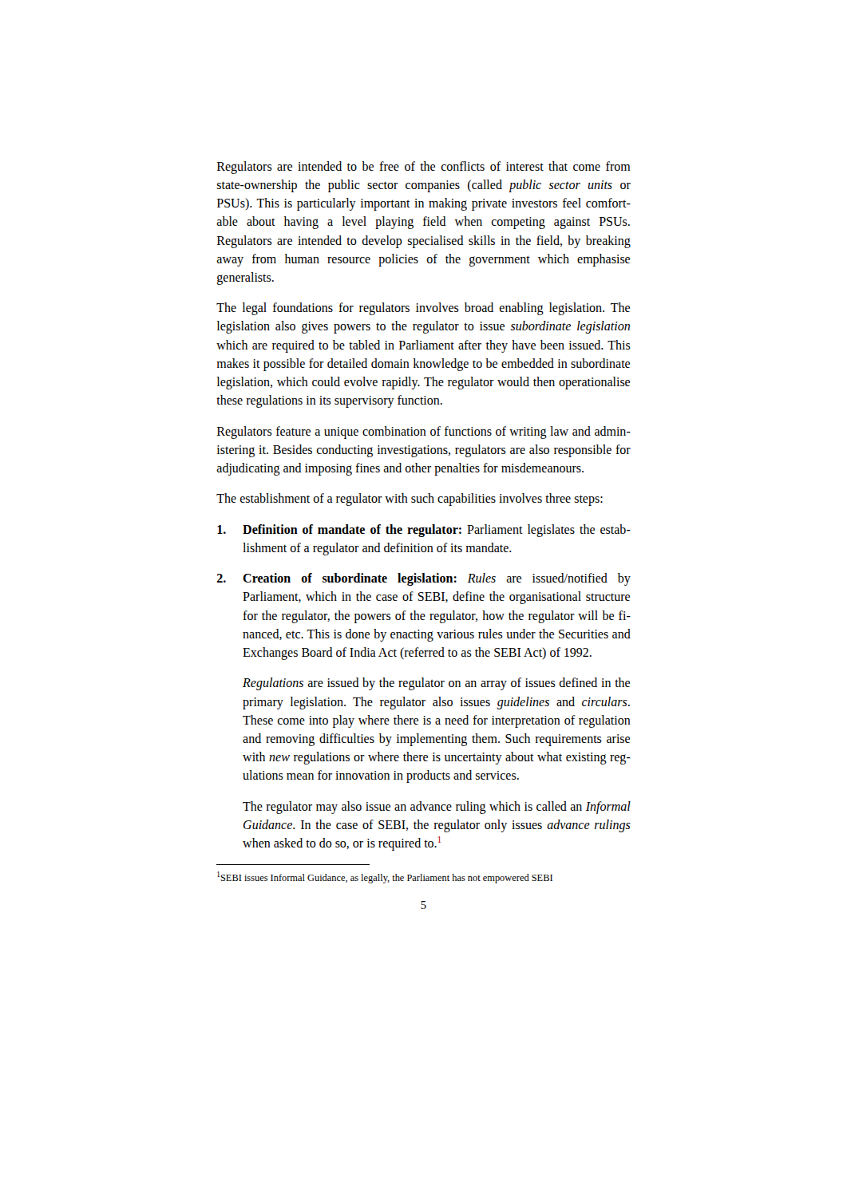Regulators are intended to be free of the conflicts of interest that come from state-ownership the public sector companies (called public sector units or PSUs). This is particularly important in making private investors feel comfortable about having a level playing field when competing against PSUs. Regulators are intended to develop specialised skills in the field, by breaking away from human resource policies of the government which emphasise generalists.
The legal foundations for regulators involves broad enabling legislation. The legislation also gives powers to the regulator to issue subordinate legislation which are required to be tabled in Parliament after they have been issued. This makes it possible for detailed domain knowledge to be embedded in subordinate legislation, which could evolve rapidly. The regulator would then operationalise these regulations in its supervisory function.
Regulators feature a unique combination of functions of writing law and administering it. Besides conducting investigations, regulators are also responsible for adjudicating and imposing fines and other penalties for misdemeanours.
The establishment of a regulator with such capabilities involves three steps:
Definition of mandate of the regulator: Parliament legislates the establishment of a regulator and definition of its mandate.
Creation of subordinate legislation: Rules are issued/notified by Parliament, which in the case of SEBI, define the organisational structure for the regulator, the powers of the regulator, how the regulator will be financed, etc. This is done by enacting various rules under the Securities and Exchanges Board of India Act (referred to as the SEBI Act) of 1992.
Regulations are issued by the regulator on an array of issues defined in the primary legislation. The regulator also issues guidelines and circulars. These come into play where there is a need for interpretation of regulation and removing difficulties by implementing them. Such requirements arise with new regulations or where there is uncertainty about what existing regulations mean for innovation in products and services.
The regulator may also issue an advance ruling which is called an Informal Guidance. In the case of SEBI, the regulator only issues advance rulings when asked to do so, or is required to.1
1SEBI issues Informal Guidance, as legally, the Parliament has not empowered SEBI
5